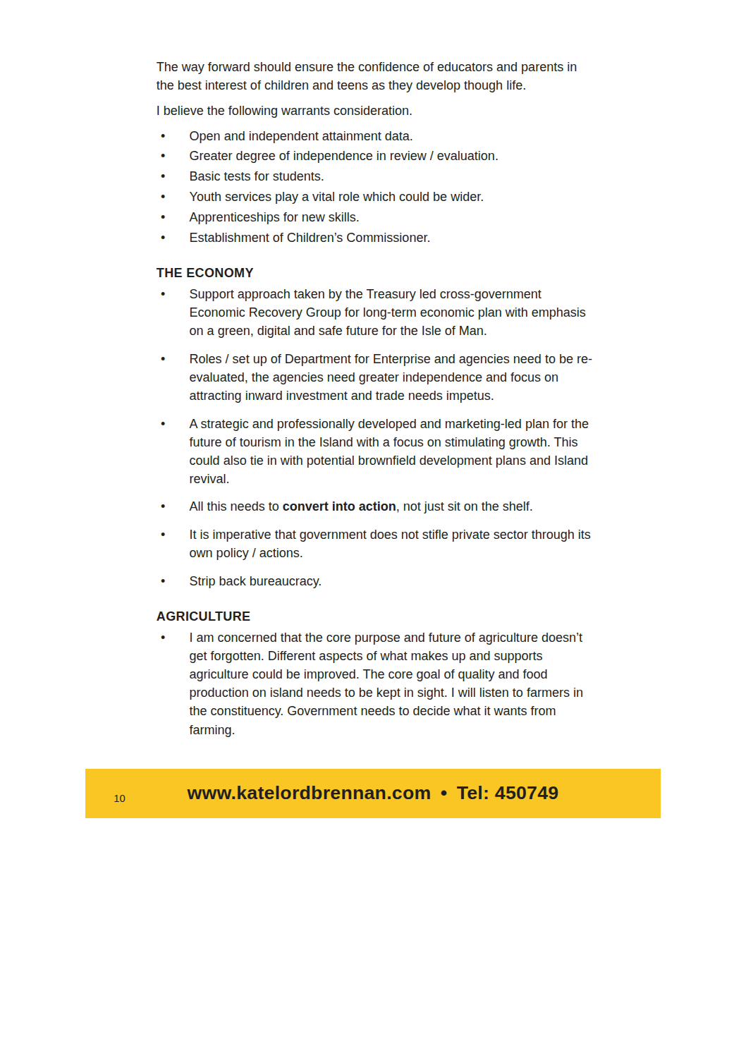The way forward should ensure the confidence of educators and parents in the best interest of children and teens as they develop though life.
I believe the following warrants consideration.
Open and independent attainment data.
Greater degree of independence in review / evaluation.
Basic tests for students.
Youth services play a vital role which could be wider.
Apprenticeships for new skills.
Establishment of Children’s Commissioner.
THE ECONOMY
Support approach taken by the Treasury led cross-government Economic Recovery Group for long-term economic plan with emphasis on a green, digital and safe future for the Isle of Man.
Roles / set up of Department for Enterprise and agencies need to be re- evaluated, the agencies need greater independence and focus on attracting inward investment and trade needs impetus.
A strategic and professionally developed and marketing-led plan for the future of tourism in the Island with a focus on stimulating growth. This could also tie in with potential brownfield development plans and Island revival.
All this needs to convert into action, not just sit on the shelf.
It is imperative that government does not stifle private sector through its own policy / actions.
Strip back bureaucracy.
AGRICULTURE
I am concerned that the core purpose and future of agriculture doesn’t get forgotten. Different aspects of what makes up and supports agriculture could be improved. The core goal of quality and food production on island needs to be kept in sight. I will listen to farmers in the constituency. Government needs to decide what it wants from farming.
www.katelordbrennan.com•Tel: 450749
10